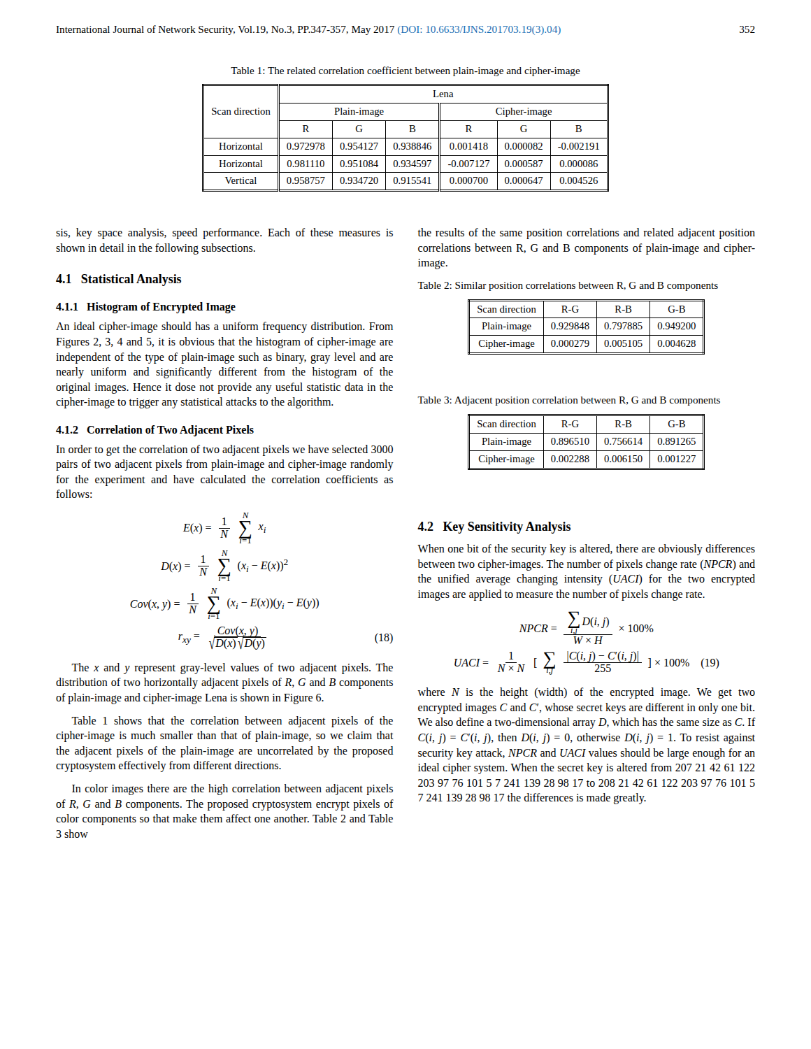International Journal of Network Security, Vol.19, No.3, PP.347-357, May 2017 (DOI: 10.6633/IJNS.201703.19(3).04)
352
Table 1: The related correlation coefficient between plain-image and cipher-image
| Scan direction | Lena |
| Plain-image | Cipher-image |
| R | G | B | R | G | B |
| Horizontal | 0.972978 | 0.954127 | 0.938846 | 0.001418 | 0.000082 | -0.002191 |
| Horizontal | 0.981110 | 0.951084 | 0.934597 | -0.007127 | 0.000587 | 0.000086 |
| Vertical | 0.958757 | 0.934720 | 0.915541 | 0.000700 | 0.000647 | 0.004526 |
sis, key space analysis, speed performance. Each of these measures is shown in detail in the following subsections.
4.1 Statistical Analysis
4.1.1 Histogram of Encrypted Image
An ideal cipher-image should has a uniform frequency distribution. From Figures 2, 3, 4 and 5, it is obvious that the histogram of cipher-image are independent of the type of plain-image such as binary, gray level and are nearly uniform and significantly different from the histogram of the original images. Hence it dose not provide any useful statistic data in the cipher-image to trigger any statistical attacks to the algorithm.
4.1.2 Correlation of Two Adjacent Pixels
In order to get the correlation of two adjacent pixels we have selected 3000 pairs of two adjacent pixels from plain-image and cipher-image randomly for the experiment and have calculated the correlation coefficients as follows:
E(x) = 1 N N∑i=1 xi
D(x) = 1 N N∑i=1 (xi − E(x))2
Cov(x, y) = 1 N N∑i=1 (xi − E(x))(yi − E(y))
rxy = Cov(x, y) √D(x)√D(y) (18)
The x and y represent gray-level values of two adjacent pixels. The distribution of two horizontally adjacent pixels of R, G and B components of plain-image and cipher-image Lena is shown in Figure 6.
Table 1 shows that the correlation between adjacent pixels of the cipher-image is much smaller than that of plain-image, so we claim that the adjacent pixels of the plain-image are uncorrelated by the proposed cryptosystem effectively from different directions.
In color images there are the high correlation between adjacent pixels of R, G and B components. The proposed cryptosystem encrypt pixels of color components so that make them affect one another. Table 2 and Table 3 show
the results of the same position correlations and related adjacent position correlations between R, G and B components of plain-image and cipher-image.
Table 2: Similar position correlations between R, G and B components
| Scan direction | R-G | R-B | G-B |
| Plain-image | 0.929848 | 0.797885 | 0.949200 |
| Cipher-image | 0.000279 | 0.005105 | 0.004628 |
Table 3: Adjacent position correlation between R, G and B components
| Scan direction | R-G | R-B | G-B |
| Plain-image | 0.896510 | 0.756614 | 0.891265 |
| Cipher-image | 0.002288 | 0.006150 | 0.001227 |
4.2 Key Sensitivity Analysis
When one bit of the security key is altered, there are obviously differences between two cipher-images. The number of pixels change rate (NPCR) and the unified average changing intensity (UACI) for the two encrypted images are applied to measure the number of pixels change rate.
NPCR = ∑i,j D(i, j) W × H × 100%
UACI = 1 N × N [ ∑i,j |C(i, j) − C′(i, j)| 255 ] × 100% (19)
where N is the height (width) of the encrypted image. We get two encrypted images C and C′, whose secret keys are different in only one bit. We also define a two-dimensional array D, which has the same size as C. If C(i, j) = C′(i, j), then D(i, j) = 0, otherwise D(i, j) = 1. To resist against security key attack, NPCR and UACI values should be large enough for an ideal cipher system. When the secret key is altered from 207 21 42 61 122 203 97 76 101 5 7 241 139 28 98 17 to 208 21 42 61 122 203 97 76 101 5 7 241 139 28 98 17 the differences is made greatly.